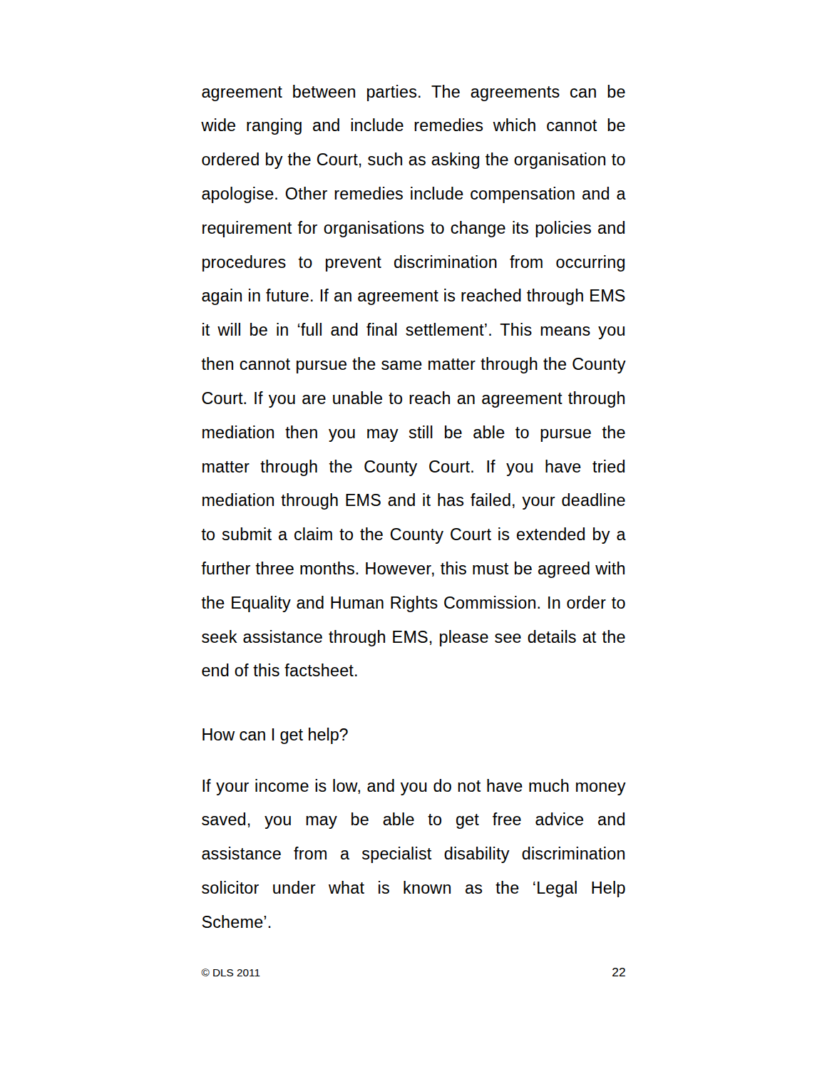agreement between parties. The agreements can be wide ranging and include remedies which cannot be ordered by the Court, such as asking the organisation to apologise. Other remedies include compensation and a requirement for organisations to change its policies and procedures to prevent discrimination from occurring again in future. If an agreement is reached through EMS it will be in ‘full and final settlement’. This means you then cannot pursue the same matter through the County Court. If you are unable to reach an agreement through mediation then you may still be able to pursue the matter through the County Court. If you have tried mediation through EMS and it has failed, your deadline to submit a claim to the County Court is extended by a further three months. However, this must be agreed with the Equality and Human Rights Commission. In order to seek assistance through EMS, please see details at the end of this factsheet.
How can I get help?
If your income is low, and you do not have much money saved, you may be able to get free advice and assistance from a specialist disability discrimination solicitor under what is known as the ‘Legal Help Scheme’.
© DLS 2011 22